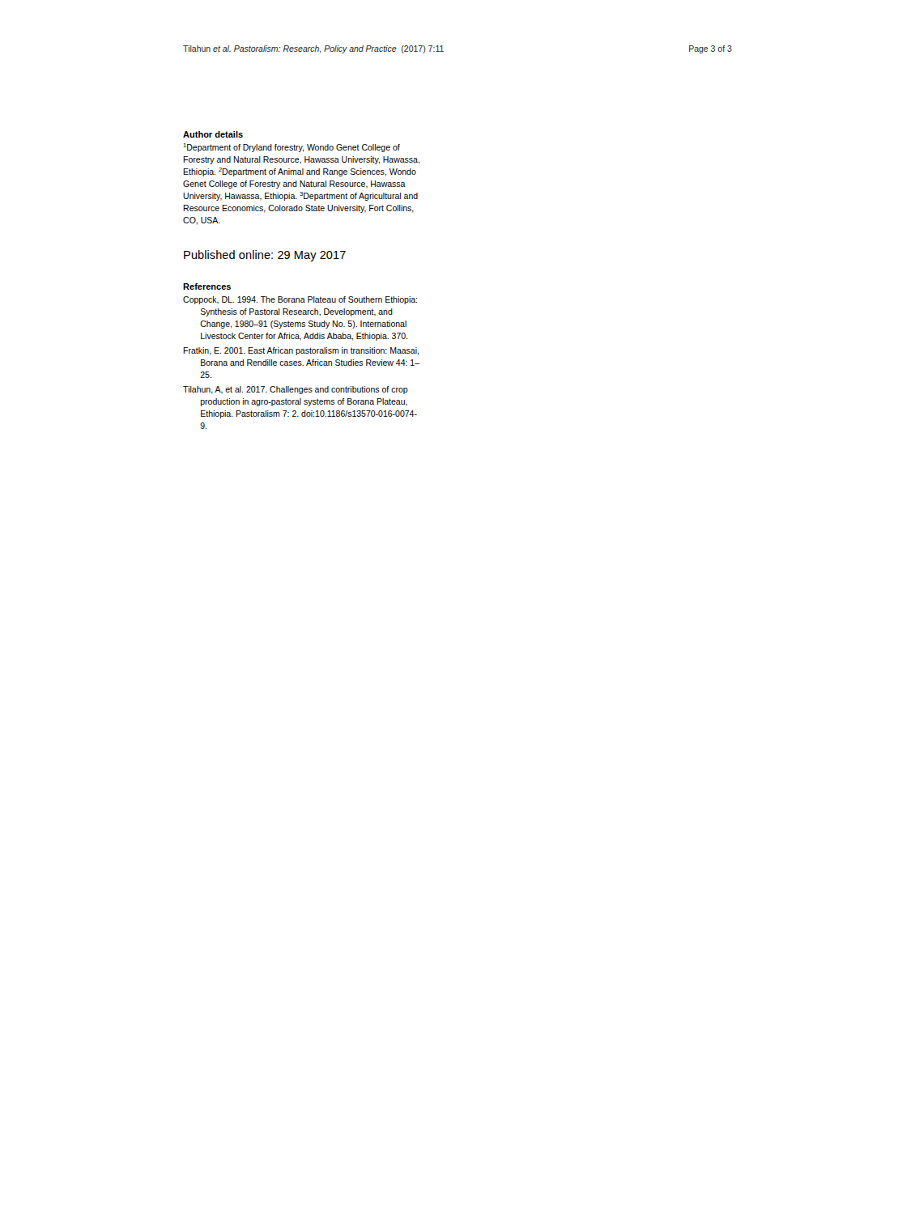Tilahun et al. Pastoralism: Research, Policy and Practice (2017) 7:11
Page 3 of 3
Author details
1Department of Dryland forestry, Wondo Genet College of Forestry and Natural Resource, Hawassa University, Hawassa, Ethiopia. 2Department of Animal and Range Sciences, Wondo Genet College of Forestry and Natural Resource, Hawassa University, Hawassa, Ethiopia. 3Department of Agricultural and Resource Economics, Colorado State University, Fort Collins, CO, USA.
Published online: 29 May 2017
References
Coppock, DL. 1994. The Borana Plateau of Southern Ethiopia: Synthesis of Pastoral Research, Development, and Change, 1980–91 (Systems Study No. 5). International Livestock Center for Africa, Addis Ababa, Ethiopia. 370.
Fratkin, E. 2001. East African pastoralism in transition: Maasai, Borana and Rendille cases. African Studies Review 44: 1–25.
Tilahun, A, et al. 2017. Challenges and contributions of crop production in agro-pastoral systems of Borana Plateau, Ethiopia. Pastoralism 7: 2. doi:10.1186/s13570-016-0074-9.